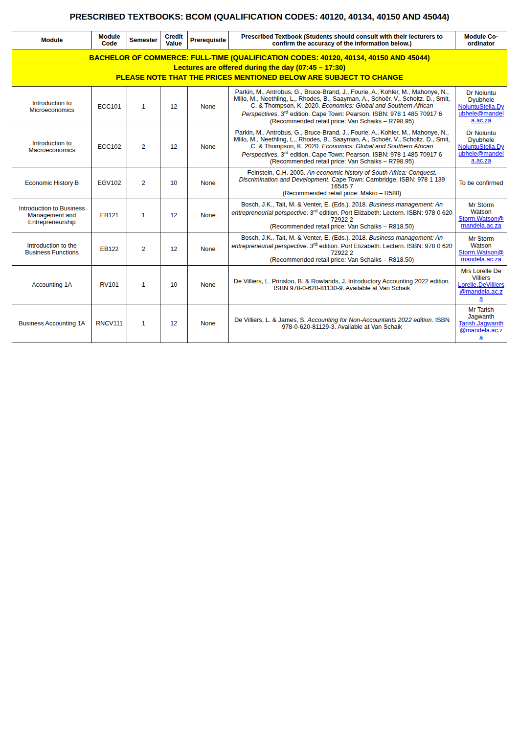PRESCRIBED TEXTBOOKS: BCOM (QUALIFICATION CODES: 40120, 40134, 40150 AND 45044)
| BACHELOR OF COMMERCE: FULL-TIME (QUALIFICATION CODES: 40120, 40134, 40150 AND 45044) Lectures are offered during the day (07:45 – 17:30) PLEASE NOTE THAT THE PRICES MENTIONED BELOW ARE SUBJECT TO CHANGE |
| Module | Module Code | Semester | Credit Value | Prerequisite | Prescribed Textbook (Students should consult with their lecturers to confirm the accuracy of the information below.) | Module Co-ordinator |
| Introduction to Microeconomics | ECC101 | 1 | 12 | None | Parkin, M., Antrobus, G., Bruce-Brand, J., Fourie, A., Kohler, M., Mahonye, N., Mlilo, M., Neethling, L., Rhodes, B., Saayman, A., Schoër, V., Scholtz, D., Smit, C. & Thompson, K. 2020. Economics: Global and Southern African Perspectives . 3 rd edition. Cape Town: Pearson. ISBN: 978 1 485 70917 6 (Recommended retail price: Van Schaiks – R798.95) | Dr Noluntu Dyubhele NoluntuStella.Dyubhele@mandela.ac.za |
| Introduction to Macroeconomics | ECC102 | 2 | 12 | None | Parkin, M., Antrobus, G., Bruce-Brand, J., Fourie, A., Kohler, M., Mahonye, N., Mlilo, M., Neethling, L., Rhodes, B., Saayman, A., Schoër, V., Scholtz, D., Smit, C. & Thompson, K. 2020. Economics: Global and Southern African Perspectives . 3 rd edition. Cape Town: Pearson. ISBN: 978 1 485 70917 6 (Recommended retail price: Van Schaiks – R798.95) | Dr Noluntu Dyubhele NoluntuStella.Dyubhele@mandela.ac.za |
| Economic History B | EGV102 | 2 | 10 | None | Feinstein, C.H. 2005. An economic history of South Africa: Conquest, Discrimination and Development . Cape Town: Cambridge. ISBN: 978 1 139 16545 7 (Recommended retail price: Makro – R580) | To be confirmed |
| Introduction to Business Management and Entrepreneurship | EB121 | 1 | 12 | None | Bosch, J.K., Tait, M. & Venter, E. (Eds.). 2018. Business management: An entrepreneurial perspective . 3 rd edition. Port Elizabeth: Lectern. ISBN: 978 0 620 72922 2 (Recommended retail price: Van Schaiks – R818.50) | Mr Storm Watson Storm.Watson@mandela.ac.za |
| Introduction to the Business Functions | EB122 | 2 | 12 | None | Bosch, J.K., Tait, M. & Venter, E. (Eds.). 2018. Business management: An entrepreneurial perspective . 3 rd edition. Port Elizabeth: Lectern. ISBN: 978 0 620 72922 2 (Recommended retail price: Van Schaiks – R818.50) | Mr Storm Watson Storm.Watson@mandela.ac.za |
| Accounting 1A | RV101 | 1 | 10 | None | De Villiers, L. Prinsloo, B. & Rowlands, J. Introductory Accounting 2022 edition. ISBN 978-0-620-81130-9. Available at Van Schaik | Mrs Lorelle De Villiers Lorelle.DeVilliers@mandela.ac.za |
| Business Accounting 1A | RNCV111 | 1 | 12 | None | De Villiers, L. & James, S. Accounting for Non-Accountants 2022 edition . ISBN 978-0-620-81129-3. Available at Van Schaik | Mr Tarish Jagwanth Tarish.Jagwanth@mandela.ac.za |